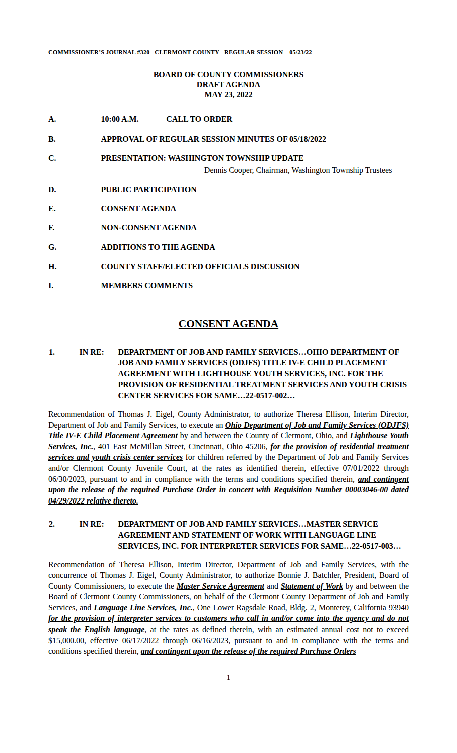COMMISSIONER’S JOURNAL #320 CLERMONT COUNTY REGULAR SESSION 05/23/22
BOARD OF COUNTY COMMISSIONERS
DRAFT AGENDA
MAY 23, 2022
| A. | 10:00 A.M. | CALL TO ORDER |
| B. | APPROVAL OF REGULAR SESSION MINUTES OF 05/18/2022 |
| C. | PRESENTATION: WASHINGTON TOWNSHIP UPDATE Dennis Cooper, Chairman, Washington Township Trustees |
| D. | PUBLIC PARTICIPATION |
| E. | CONSENT AGENDA |
| F. | NON-CONSENT AGENDA |
| G. | ADDITIONS TO THE AGENDA |
| H. | COUNTY STAFF/ELECTED OFFICIALS DISCUSSION |
| I. | MEMBERS COMMENTS |
CONSENT AGENDA
| 1. | IN RE: | DEPARTMENT OF JOB AND FAMILY SERVICES…OHIO DEPARTMENT OF JOB AND FAMILY SERVICES (ODJFS) TITLE IV-E CHILD PLACEMENT AGREEMENT WITH LIGHTHOUSE YOUTH SERVICES, INC. FOR THE PROVISION OF RESIDENTIAL TREATMENT SERVICES AND YOUTH CRISIS CENTER SERVICES FOR SAME…22-0517-002… |
Recommendation of Thomas J. Eigel, County Administrator, to authorize Theresa Ellison, Interim Director, Department of Job and Family Services, to execute an Ohio Department of Job and Family Services (ODJFS) Title IV-E Child Placement Agreement by and between the County of Clermont, Ohio, and Lighthouse Youth Services, Inc., 401 East McMillan Street, Cincinnati, Ohio 45206, for the provision of residential treatment services and youth crisis center services for children referred by the Department of Job and Family Services and/or Clermont County Juvenile Court, at the rates as identified therein, effective 07/01/2022 through 06/30/2023, pursuant to and in compliance with the terms and conditions specified therein, and contingent upon the release of the required Purchase Order in concert with Requisition Number 00003046-00 dated 04/29/2022 relative thereto.
| 2. | IN RE: | DEPARTMENT OF JOB AND FAMILY SERVICES…MASTER SERVICE AGREEMENT AND STATEMENT OF WORK WITH LANGUAGE LINE SERVICES, INC. FOR INTERPRETER SERVICES FOR SAME…22-0517-003… |
Recommendation of Theresa Ellison, Interim Director, Department of Job and Family Services, with the concurrence of Thomas J. Eigel, County Administrator, to authorize Bonnie J. Batchler, President, Board of County Commissioners, to execute the Master Service Agreement and Statement of Work by and between the Board of Clermont County Commissioners, on behalf of the Clermont County Department of Job and Family Services, and Language Line Services, Inc., One Lower Ragsdale Road, Bldg. 2, Monterey, California 93940 for the provision of interpreter services to customers who call in and/or come into the agency and do not speak the English language, at the rates as defined therein, with an estimated annual cost not to exceed $15,000.00, effective 06/17/2022 through 06/16/2023, pursuant to and in compliance with the terms and conditions specified therein, and contingent upon the release of the required Purchase Orders
1